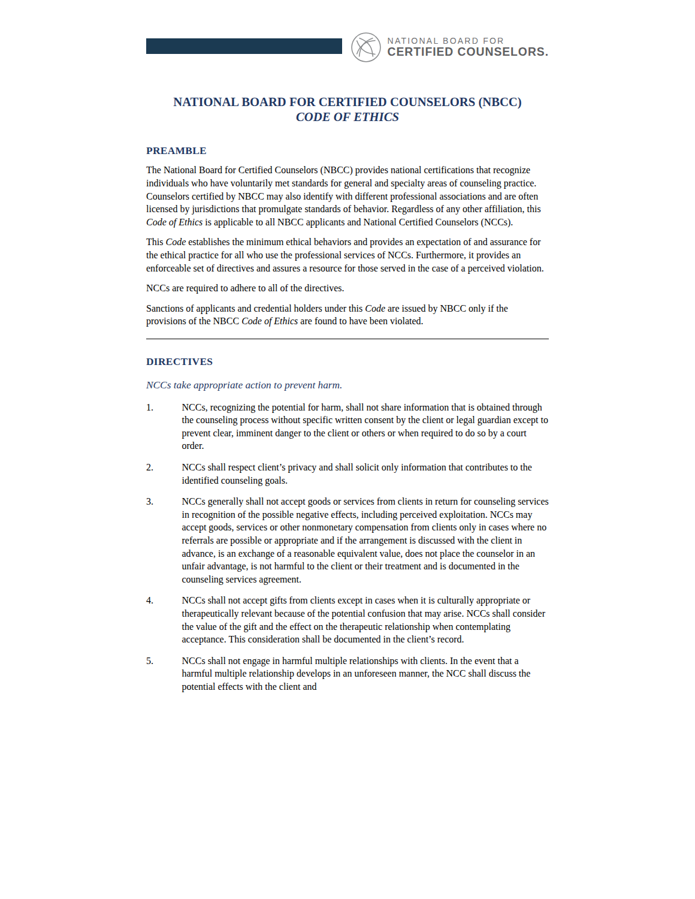National Board for
Certified Counselors.
NATIONAL BOARD FOR CERTIFIED COUNSELORS (NBCC)
CODE OF ETHICS
PREAMBLE
The National Board for Certified Counselors (NBCC) provides national certifications that recognize individuals who have voluntarily met standards for general and specialty areas of counseling practice. Counselors certified by NBCC may also identify with different professional associations and are often licensed by jurisdictions that promulgate standards of behavior. Regardless of any other affiliation, this Code of Ethics is applicable to all NBCC applicants and National Certified Counselors (NCCs).
This Code establishes the minimum ethical behaviors and provides an expectation of and assurance for the ethical practice for all who use the professional services of NCCs. Furthermore, it provides an enforceable set of directives and assures a resource for those served in the case of a perceived violation.
NCCs are required to adhere to all of the directives.
Sanctions of applicants and credential holders under this Code are issued by NBCC only if the provisions of the NBCC Code of Ethics are found to have been violated.
DIRECTIVES
NCCs take appropriate action to prevent harm.
NCCs, recognizing the potential for harm, shall not share information that is obtained through the counseling process without specific written consent by the client or legal guardian except to prevent clear, imminent danger to the client or others or when required to do so by a court order.
NCCs shall respect client’s privacy and shall solicit only information that contributes to the identified counseling goals.
NCCs generally shall not accept goods or services from clients in return for counseling services in recognition of the possible negative effects, including perceived exploitation. NCCs may accept goods, services or other nonmonetary compensation from clients only in cases where no referrals are possible or appropriate and if the arrangement is discussed with the client in advance, is an exchange of a reasonable equivalent value, does not place the counselor in an unfair advantage, is not harmful to the client or their treatment and is documented in the counseling services agreement.
NCCs shall not accept gifts from clients except in cases when it is culturally appropriate or therapeutically relevant because of the potential confusion that may arise. NCCs shall consider the value of the gift and the effect on the therapeutic relationship when contemplating acceptance. This consideration shall be documented in the client’s record.
NCCs shall not engage in harmful multiple relationships with clients. In the event that a harmful multiple relationship develops in an unforeseen manner, the NCC shall discuss the potential effects with the client and